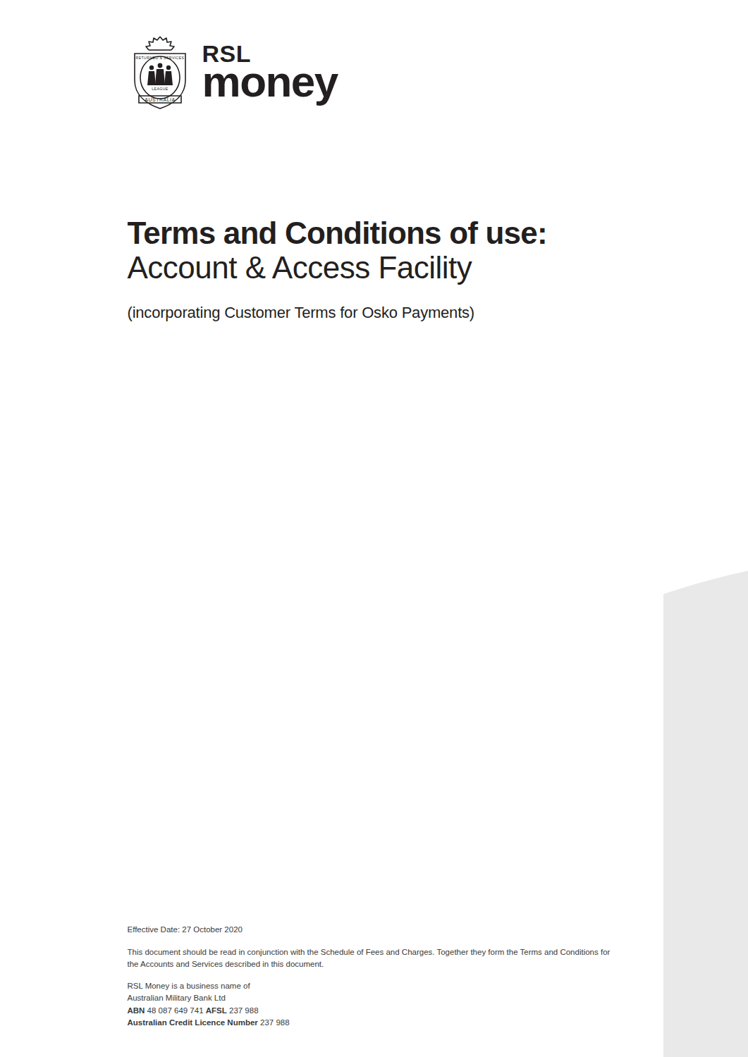AUSTRALIA RETURNED & SERVICES LEAGUE
RSL money
Terms and Conditions of use:
Account & Access Facility
(incorporating Customer Terms for Osko Payments)
Effective Date: 27 October 2020
This document should be read in conjunction with the Schedule of Fees and Charges. Together they form the Terms and Conditions for the Accounts and Services described in this document.
RSL Money is a business name of
Australian Military Bank Ltd
ABN 48 087 649 741 AFSL 237 988
Australian Credit Licence Number 237 988